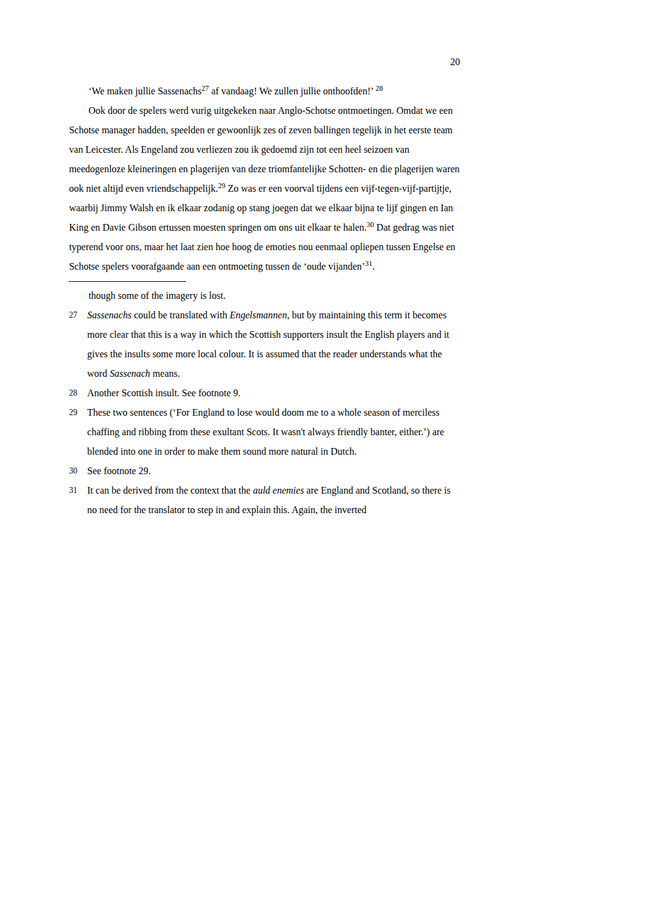20
‘We maken jullie Sassenachs27 af vandaag! We zullen jullie onthoofden!’ 28
Ook door de spelers werd vurig uitgekeken naar Anglo-Schotse ontmoetingen. Omdat we een Schotse manager hadden, speelden er gewoonlijk zes of zeven ballingen tegelijk in het eerste team van Leicester. Als Engeland zou verliezen zou ik gedoemd zijn tot een heel seizoen van meedogenloze kleineringen en plagerijen van deze triomfantelijke Schotten- en die plagerijen waren ook niet altijd even vriendschappelijk.29 Zo was er een voorval tijdens een vijf-tegen-vijf-partijtje, waarbij Jimmy Walsh en ik elkaar zodanig op stang joegen dat we elkaar bijna te lijf gingen en Ian King en Davie Gibson ertussen moesten springen om ons uit elkaar te halen.30 Dat gedrag was niet typerend voor ons, maar het laat zien hoe hoog de emoties nou eenmaal opliepen tussen Engelse en Schotse spelers voorafgaande aan een ontmoeting tussen de ‘oude vijanden’31.
though some of the imagery is lost.
27
Sassenachs could be translated with Engelsmannen, but by maintaining this term it becomes more clear that this is a way in which the Scottish supporters insult the English players and it gives the insults some more local colour. It is assumed that the reader understands what the word Sassenach means.
28
Another Scottish insult. See footnote 9.
29
These two sentences (‘For England to lose would doom me to a whole season of merciless chaffing and ribbing from these exultant Scots. It wasn't always friendly banter, either.’) are blended into one in order to make them sound more natural in Dutch.
30
See footnote 29.
31
It can be derived from the context that the auld enemies are England and Scotland, so there is no need for the translator to step in and explain this. Again, the inverted